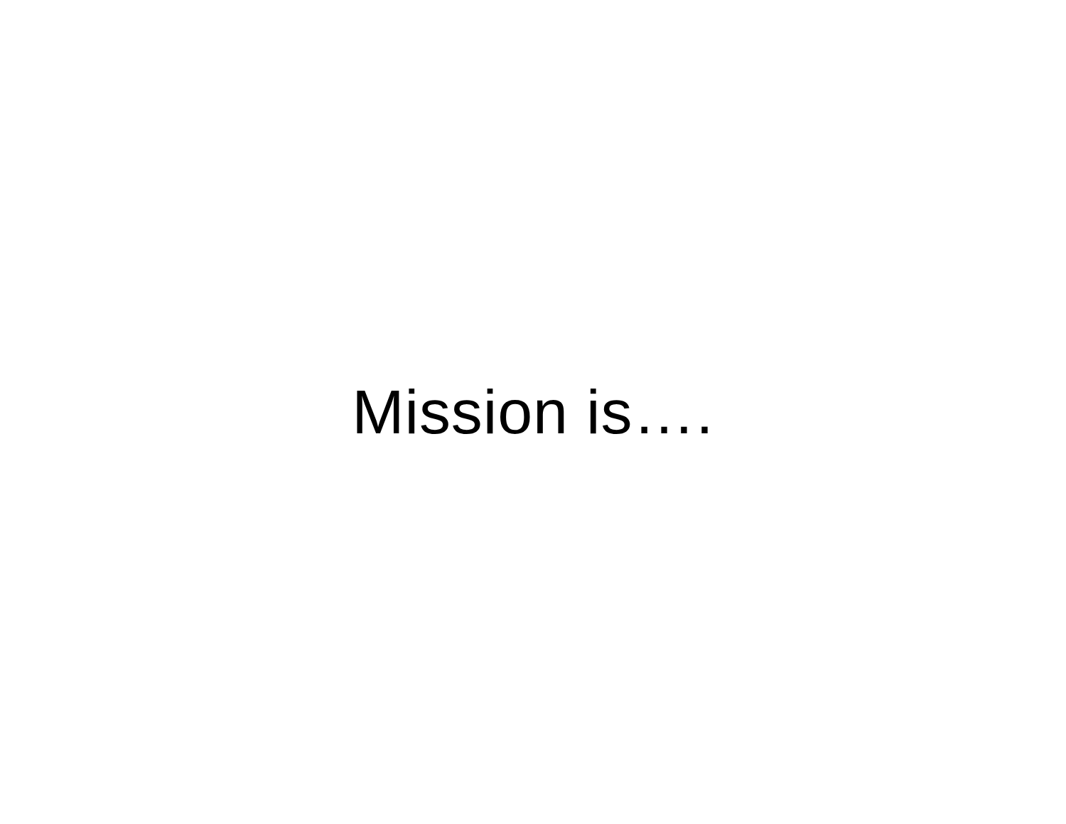Mission is….